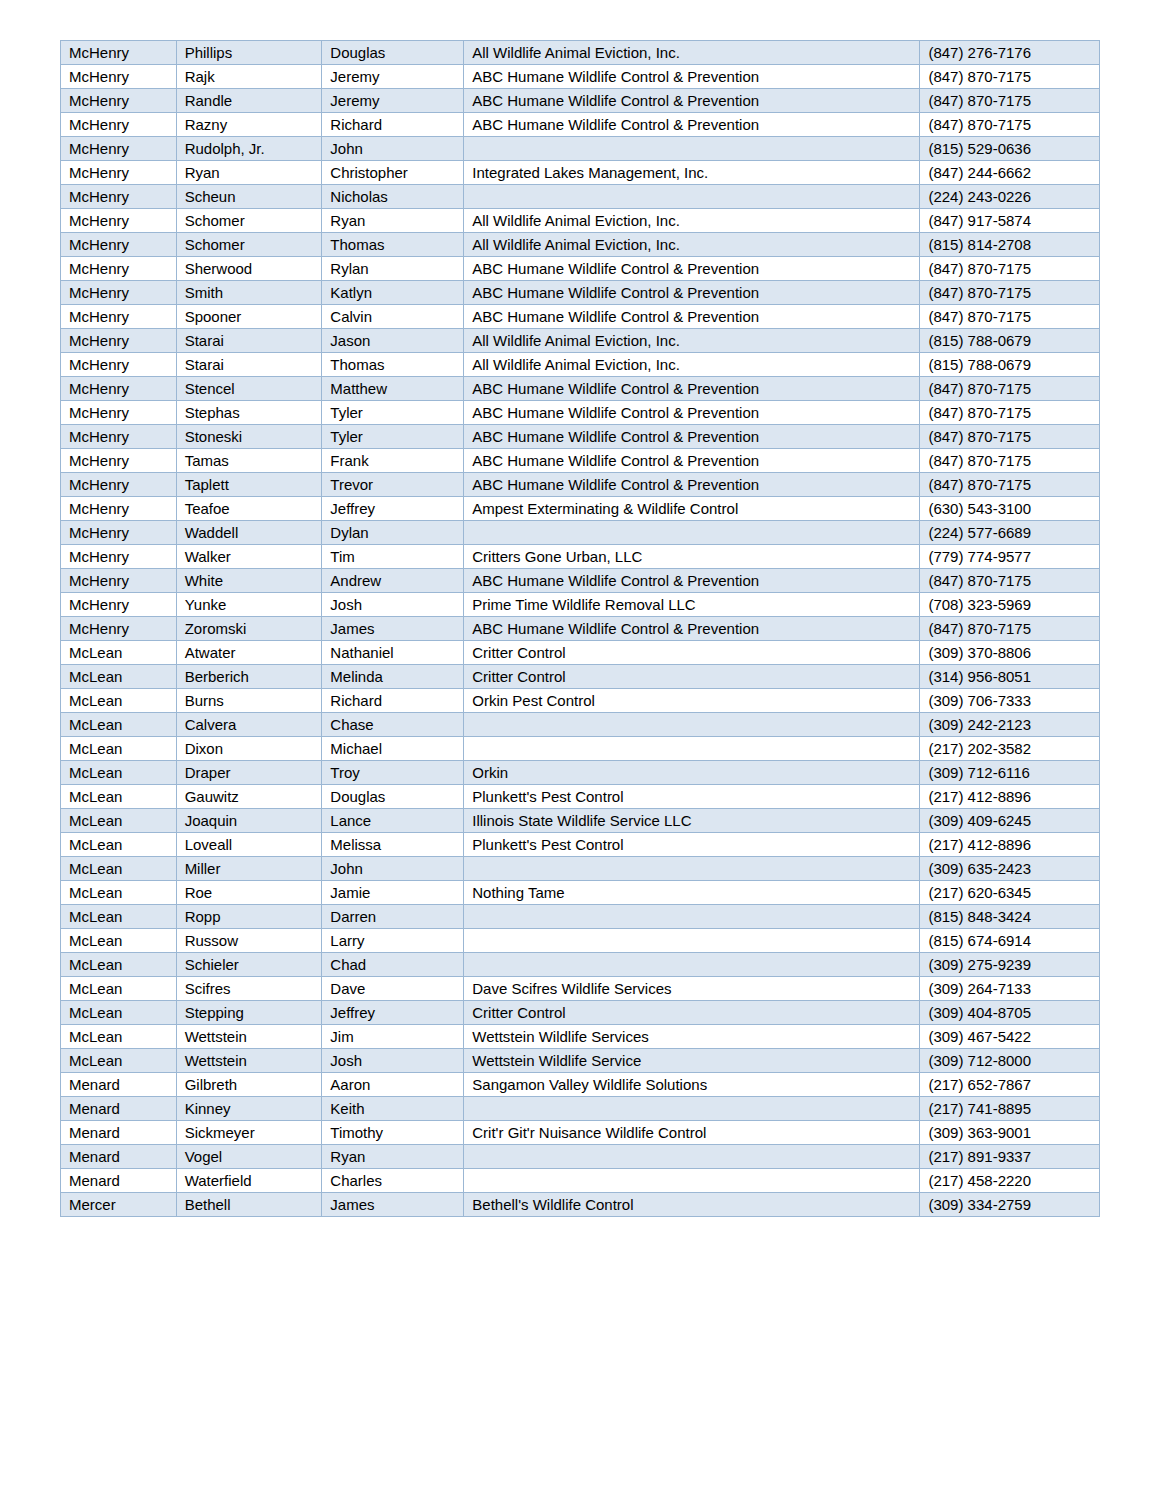| McHenry | Phillips | Douglas | All Wildlife Animal Eviction, Inc. | (847) 276-7176 |
| McHenry | Rajk | Jeremy | ABC Humane Wildlife Control & Prevention | (847) 870-7175 |
| McHenry | Randle | Jeremy | ABC Humane Wildlife Control & Prevention | (847) 870-7175 |
| McHenry | Razny | Richard | ABC Humane Wildlife Control & Prevention | (847) 870-7175 |
| McHenry | Rudolph, Jr. | John | | (815) 529-0636 |
| McHenry | Ryan | Christopher | Integrated Lakes Management, Inc. | (847) 244-6662 |
| McHenry | Scheun | Nicholas | | (224) 243-0226 |
| McHenry | Schomer | Ryan | All Wildlife Animal Eviction, Inc. | (847) 917-5874 |
| McHenry | Schomer | Thomas | All Wildlife Animal Eviction, Inc. | (815) 814-2708 |
| McHenry | Sherwood | Rylan | ABC Humane Wildlife Control & Prevention | (847) 870-7175 |
| McHenry | Smith | Katlyn | ABC Humane Wildlife Control & Prevention | (847) 870-7175 |
| McHenry | Spooner | Calvin | ABC Humane Wildlife Control & Prevention | (847) 870-7175 |
| McHenry | Starai | Jason | All Wildlife Animal Eviction, Inc. | (815) 788-0679 |
| McHenry | Starai | Thomas | All Wildlife Animal Eviction, Inc. | (815) 788-0679 |
| McHenry | Stencel | Matthew | ABC Humane Wildlife Control & Prevention | (847) 870-7175 |
| McHenry | Stephas | Tyler | ABC Humane Wildlife Control & Prevention | (847) 870-7175 |
| McHenry | Stoneski | Tyler | ABC Humane Wildlife Control & Prevention | (847) 870-7175 |
| McHenry | Tamas | Frank | ABC Humane Wildlife Control & Prevention | (847) 870-7175 |
| McHenry | Taplett | Trevor | ABC Humane Wildlife Control & Prevention | (847) 870-7175 |
| McHenry | Teafoe | Jeffrey | Ampest Exterminating & Wildlife Control | (630) 543-3100 |
| McHenry | Waddell | Dylan | | (224) 577-6689 |
| McHenry | Walker | Tim | Critters Gone Urban, LLC | (779) 774-9577 |
| McHenry | White | Andrew | ABC Humane Wildlife Control & Prevention | (847) 870-7175 |
| McHenry | Yunke | Josh | Prime Time Wildlife Removal LLC | (708) 323-5969 |
| McHenry | Zoromski | James | ABC Humane Wildlife Control & Prevention | (847) 870-7175 |
| McLean | Atwater | Nathaniel | Critter Control | (309) 370-8806 |
| McLean | Berberich | Melinda | Critter Control | (314) 956-8051 |
| McLean | Burns | Richard | Orkin Pest Control | (309) 706-7333 |
| McLean | Calvera | Chase | | (309) 242-2123 |
| McLean | Dixon | Michael | | (217) 202-3582 |
| McLean | Draper | Troy | Orkin | (309) 712-6116 |
| McLean | Gauwitz | Douglas | Plunkett's Pest Control | (217) 412-8896 |
| McLean | Joaquin | Lance | Illinois State Wildlife Service LLC | (309) 409-6245 |
| McLean | Loveall | Melissa | Plunkett's Pest Control | (217) 412-8896 |
| McLean | Miller | John | | (309) 635-2423 |
| McLean | Roe | Jamie | Nothing Tame | (217) 620-6345 |
| McLean | Ropp | Darren | | (815) 848-3424 |
| McLean | Russow | Larry | | (815) 674-6914 |
| McLean | Schieler | Chad | | (309) 275-9239 |
| McLean | Scifres | Dave | Dave Scifres Wildlife Services | (309) 264-7133 |
| McLean | Stepping | Jeffrey | Critter Control | (309) 404-8705 |
| McLean | Wettstein | Jim | Wettstein Wildlife Services | (309) 467-5422 |
| McLean | Wettstein | Josh | Wettstein Wildlife Service | (309) 712-8000 |
| Menard | Gilbreth | Aaron | Sangamon Valley Wildlife Solutions | (217) 652-7867 |
| Menard | Kinney | Keith | | (217) 741-8895 |
| Menard | Sickmeyer | Timothy | Crit'r Git'r Nuisance Wildlife Control | (309) 363-9001 |
| Menard | Vogel | Ryan | | (217) 891-9337 |
| Menard | Waterfield | Charles | | (217) 458-2220 |
| Mercer | Bethell | James | Bethell's Wildlife Control | (309) 334-2759 |